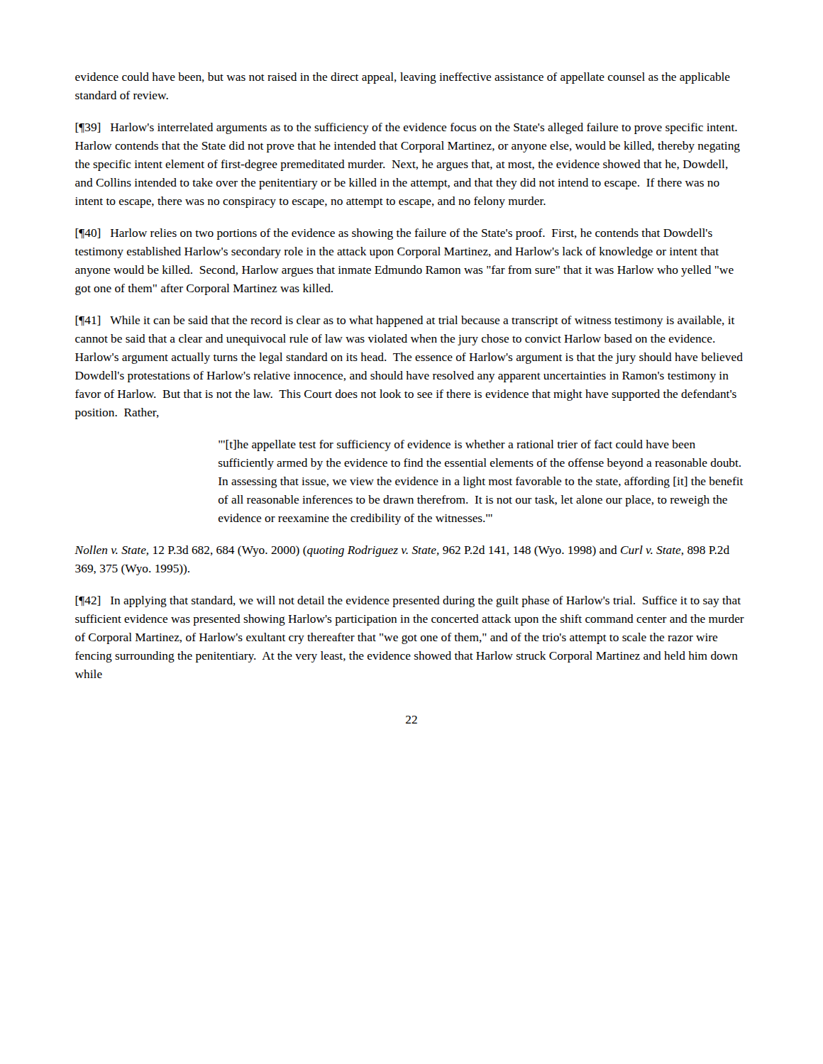evidence could have been, but was not raised in the direct appeal, leaving ineffective assistance of appellate counsel as the applicable standard of review.
[¶39] Harlow's interrelated arguments as to the sufficiency of the evidence focus on the State's alleged failure to prove specific intent. Harlow contends that the State did not prove that he intended that Corporal Martinez, or anyone else, would be killed, thereby negating the specific intent element of first-degree premeditated murder. Next, he argues that, at most, the evidence showed that he, Dowdell, and Collins intended to take over the penitentiary or be killed in the attempt, and that they did not intend to escape. If there was no intent to escape, there was no conspiracy to escape, no attempt to escape, and no felony murder.
[¶40] Harlow relies on two portions of the evidence as showing the failure of the State's proof. First, he contends that Dowdell's testimony established Harlow's secondary role in the attack upon Corporal Martinez, and Harlow's lack of knowledge or intent that anyone would be killed. Second, Harlow argues that inmate Edmundo Ramon was "far from sure" that it was Harlow who yelled "we got one of them" after Corporal Martinez was killed.
[¶41] While it can be said that the record is clear as to what happened at trial because a transcript of witness testimony is available, it cannot be said that a clear and unequivocal rule of law was violated when the jury chose to convict Harlow based on the evidence. Harlow's argument actually turns the legal standard on its head. The essence of Harlow's argument is that the jury should have believed Dowdell's protestations of Harlow's relative innocence, and should have resolved any apparent uncertainties in Ramon's testimony in favor of Harlow. But that is not the law. This Court does not look to see if there is evidence that might have supported the defendant's position. Rather,
"'[t]he appellate test for sufficiency of evidence is whether a rational trier of fact could have been sufficiently armed by the evidence to find the essential elements of the offense beyond a reasonable doubt. In assessing that issue, we view the evidence in a light most favorable to the state, affording [it] the benefit of all reasonable inferences to be drawn therefrom. It is not our task, let alone our place, to reweigh the evidence or reexamine the credibility of the witnesses.'"
Nollen v. State, 12 P.3d 682, 684 (Wyo. 2000) (quoting Rodriguez v. State, 962 P.2d 141, 148 (Wyo. 1998) and Curl v. State, 898 P.2d 369, 375 (Wyo. 1995)).
[¶42] In applying that standard, we will not detail the evidence presented during the guilt phase of Harlow's trial. Suffice it to say that sufficient evidence was presented showing Harlow's participation in the concerted attack upon the shift command center and the murder of Corporal Martinez, of Harlow's exultant cry thereafter that "we got one of them," and of the trio's attempt to scale the razor wire fencing surrounding the penitentiary. At the very least, the evidence showed that Harlow struck Corporal Martinez and held him down while
22